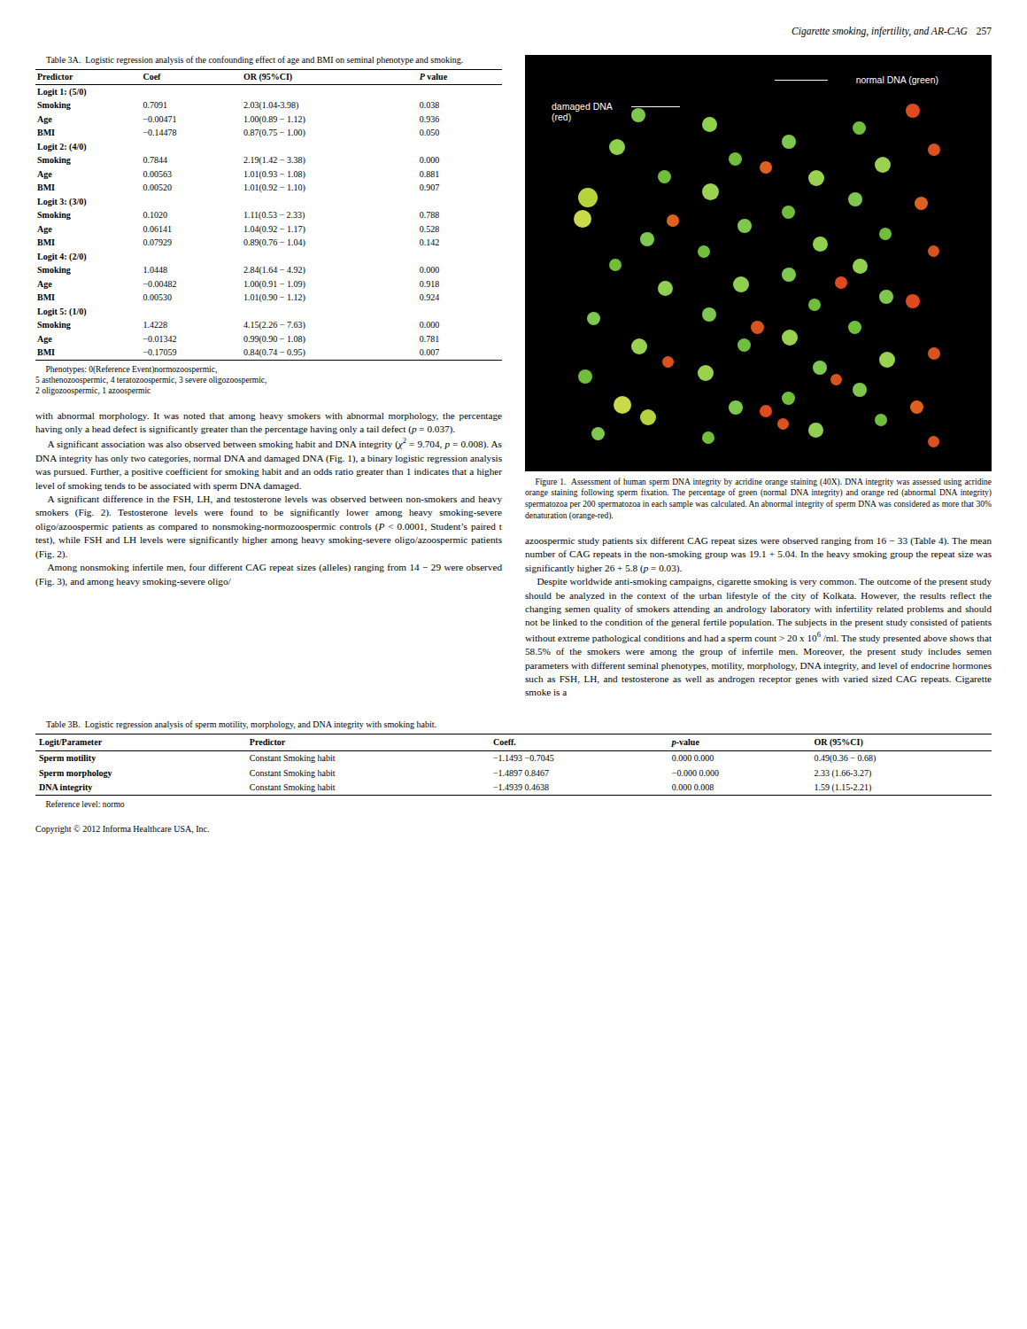Cigarette smoking, infertility, and AR-CAG 257
Table 3A. Logistic regression analysis of the confounding effect of age and BMI on seminal phenotype and smoking.
| Predictor | Coef | OR (95%CI) | P value |
| --- | --- | --- | --- |
| Logit 1: (5/0) |
| Smoking | 0.7091 | 2.03(1.04-3.98) | 0.038 |
| Age | −0.00471 | 1.00(0.89 − 1.12) | 0.936 |
| BMI | −0.14478 | 0.87(0.75 − 1.00) | 0.050 |
| Logit 2: (4/0) |
| Smoking | 0.7844 | 2.19(1.42 − 3.38) | 0.000 |
| Age | 0.00563 | 1.01(0.93 − 1.08) | 0.881 |
| BMI | 0.00520 | 1.01(0.92 − 1.10) | 0.907 |
| Logit 3: (3/0) |
| Smoking | 0.1020 | 1.11(0.53 − 2.33) | 0.788 |
| Age | 0.06141 | 1.04(0.92 − 1.17) | 0.528 |
| BMI | 0.07929 | 0.89(0.76 − 1.04) | 0.142 |
| Logit 4: (2/0) |
| Smoking | 1.0448 | 2.84(1.64 − 4.92) | 0.000 |
| Age | −0.00482 | 1.00(0.91 − 1.09) | 0.918 |
| BMI | 0.00530 | 1.01(0.90 − 1.12) | 0.924 |
| Logit 5: (1/0) |
| Smoking | 1.4228 | 4.15(2.26 − 7.63) | 0.000 |
| Age | −0.01342 | 0.99(0.90 − 1.08) | 0.781 |
| BMI | −0.17059 | 0.84(0.74 − 0.95) | 0.007 |
Phenotypes: 0(Reference Event)normozoospermic,
5 asthenozoospermic, 4 teratozoospermic, 3 severe oligozoospermic,
2 oligozoospermic, 1 azoospermic
with abnormal morphology. It was noted that among heavy smokers with abnormal morphology, the percentage having only a head defect is significantly greater than the percentage having only a tail defect (p = 0.037).
A significant association was also observed between smoking habit and DNA integrity (χ2 = 9.704, p = 0.008). As DNA integrity has only two categories, normal DNA and damaged DNA (Fig. 1), a binary logistic regression analysis was pursued. Further, a positive coefficient for smoking habit and an odds ratio greater than 1 indicates that a higher level of smoking tends to be associated with sperm DNA damaged.
A significant difference in the FSH, LH, and testosterone levels was observed between non-smokers and heavy smokers (Fig. 2). Testosterone levels were found to be significantly lower among heavy smoking-severe oligo/azoospermic patients as compared to nonsmoking-normozoospermic controls (P < 0.0001, Student’s paired t test), while FSH and LH levels were significantly higher among heavy smoking-severe oligo/azoospermic patients (Fig. 2).
Among nonsmoking infertile men, four different CAG repeat sizes (alleles) ranging from 14 − 29 were observed (Fig. 3), and among heavy smoking-severe oligo/
normal DNA (green)
damaged DNA
(red)
Figure 1. Assessment of human sperm DNA integrity by acridine orange staining (40X). DNA integrity was assessed using acridine orange staining following sperm fixation. The percentage of green (normal DNA integrity) and orange red (abnormal DNA integrity) spermatozoa per 200 spermatozoa in each sample was calculated. An abnormal integrity of sperm DNA was considered as more that 30% denaturation (orange-red).
azoospermic study patients six different CAG repeat sizes were observed ranging from 16 − 33 (Table 4). The mean number of CAG repeats in the non-smoking group was 19.1 + 5.04. In the heavy smoking group the repeat size was significantly higher 26 + 5.8 (p = 0.03).
Despite worldwide anti-smoking campaigns, cigarette smoking is very common. The outcome of the present study should be analyzed in the context of the urban lifestyle of the city of Kolkata. However, the results reflect the changing semen quality of smokers attending an andrology laboratory with infertility related problems and should not be linked to the condition of the general fertile population. The subjects in the present study consisted of patients without extreme pathological conditions and had a sperm count > 20 x 106 /ml. The study presented above shows that 58.5% of the smokers were among the group of infertile men. Moreover, the present study includes semen parameters with different seminal phenotypes, motility, morphology, DNA integrity, and level of endocrine hormones such as FSH, LH, and testosterone as well as androgen receptor genes with varied sized CAG repeats. Cigarette smoke is a
Table 3B. Logistic regression analysis of sperm motility, morphology, and DNA integrity with smoking habit.
| Logit/Parameter | Predictor | Coeff. | p -value | OR (95%CI) |
| --- | --- | --- | --- | --- |
| Sperm motility | Constant Smoking habit | −1.1493 −0.7045 | 0.000 0.000 | 0.49(0.36 − 0.68) |
| Sperm morphology | Constant Smoking habit | −1.4897 0.8467 | −0.000 0.000 | 2.33 (1.66-3.27) |
| DNA integrity | Constant Smoking habit | −1.4939 0.4638 | 0.000 0.008 | 1.59 (1.15-2.21) |
Reference level: normo
Copyright © 2012 Informa Healthcare USA, Inc.